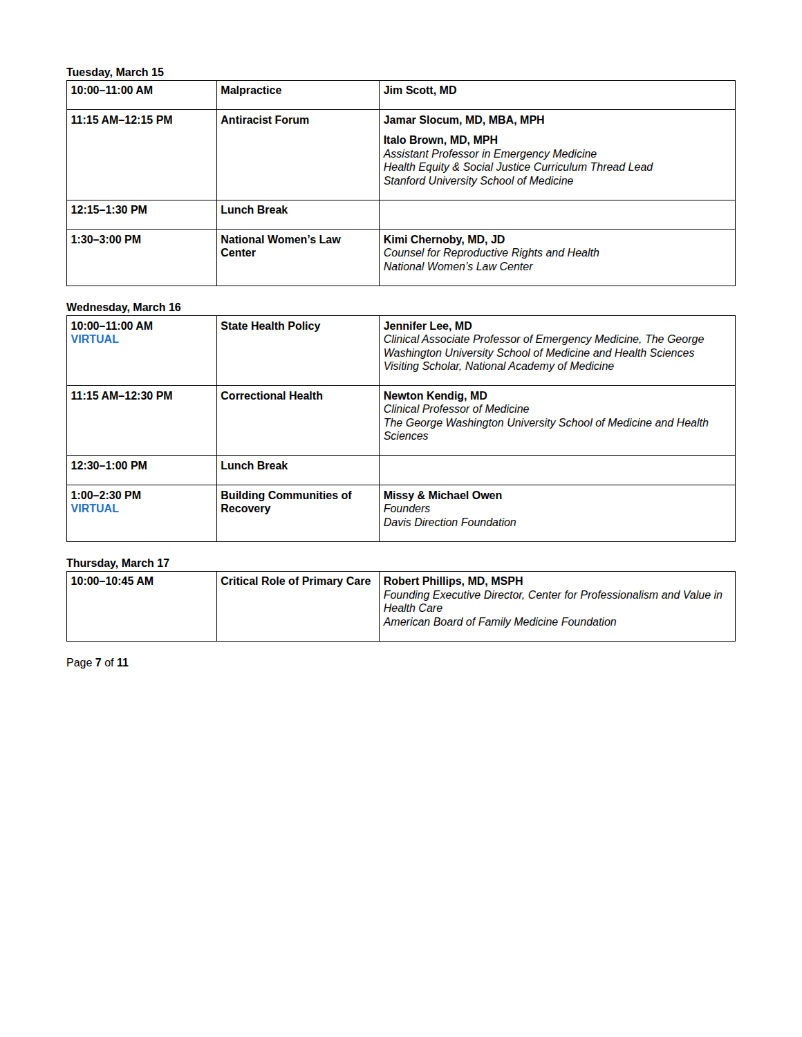Tuesday, March 15
| 10:00–11:00 AM | Malpractice | Jim Scott, MD |
| 11:15 AM–12:15 PM | Antiracist Forum | Jamar Slocum, MD, MBA, MPH Italo Brown, MD, MPH Assistant Professor in Emergency Medicine Health Equity & Social Justice Curriculum Thread Lead Stanford University School of Medicine |
| 12:15–1:30 PM | Lunch Break | |
| 1:30–3:00 PM | National Women’s Law Center | Kimi Chernoby, MD, JD Counsel for Reproductive Rights and Health National Women’s Law Center |
Wednesday, March 16
| 10:00–11:00 AM VIRTUAL | State Health Policy | Jennifer Lee, MD Clinical Associate Professor of Emergency Medicine, The George Washington University School of Medicine and Health Sciences Visiting Scholar, National Academy of Medicine |
| 11:15 AM–12:30 PM | Correctional Health | Newton Kendig, MD Clinical Professor of Medicine The George Washington University School of Medicine and Health Sciences |
| 12:30–1:00 PM | Lunch Break | |
| 1:00–2:30 PM VIRTUAL | Building Communities of Recovery | Missy & Michael Owen Founders Davis Direction Foundation |
Thursday, March 17
| 10:00–10:45 AM | Critical Role of Primary Care | Robert Phillips, MD, MSPH Founding Executive Director, Center for Professionalism and Value in Health Care American Board of Family Medicine Foundation |
Page 7 of 11